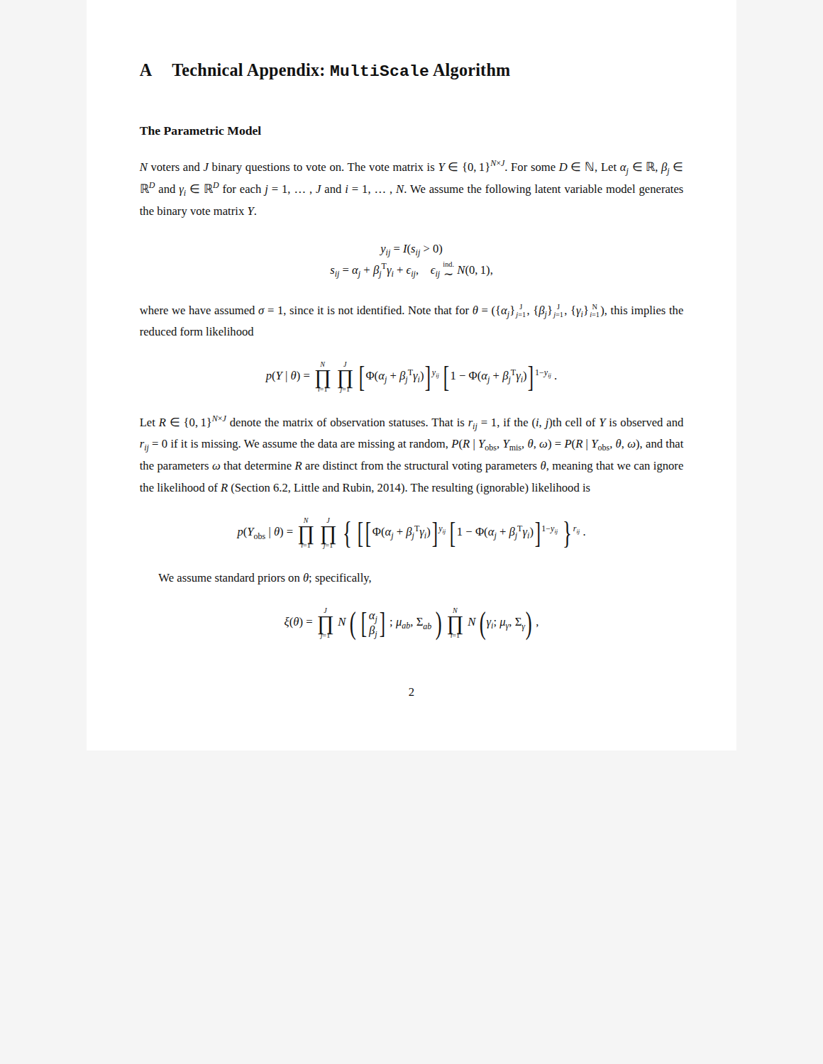ATechnical Appendix: MultiScale Algorithm
The Parametric Model
N voters and J binary questions to vote on. The vote matrix is Y ∈ {0, 1}N×J. For some D ∈ ℕ, Let αj ∈ ℝ, βj ∈ ℝD and γi ∈ ℝD for each j = 1, … , J and i = 1, … , N. We assume the following latent variable model generates the binary vote matrix Y.
yij = I(sij > 0) sij = αj + βjTγi + ϵij, ϵij ind.∼ N(0, 1),
where we have assumed σ = 1, since it is not identified. Note that for θ = ({αj}Jj=1, {βj}Jj=1, {γi}Ni=1), this implies the reduced form likelihood
p(Y | θ) = N∏i=1 J∏j=1 [Φ(αj + βjTγi)]yij [1 − Φ(αj + βjTγi)]1−yij .
Let R ∈ {0, 1}N×J denote the matrix of observation statuses. That is rij = 1, if the (i, j)th cell of Y is observed and rij = 0 if it is missing. We assume the data are missing at random, P(R | Yobs, Ymis, θ, ω) = P(R | Yobs, θ, ω), and that the parameters ω that determine R are distinct from the structural voting parameters θ, meaning that we can ignore the likelihood of R (Section 6.2, Little and Rubin, 2014). The resulting (ignorable) likelihood is
p(Yobs | θ) = N∏i=1 J∏j=1 { [[Φ(αj + βjTγi)]yij [1 − Φ(αj + βjTγi)]1−yij }rij .
We assume standard priors on θ; specifically,
ξ(θ) = J∏j=1 N ( [αj βj] ; μab, Σab ) N∏i=1 N (γi; μγ, Σγ) ,
2